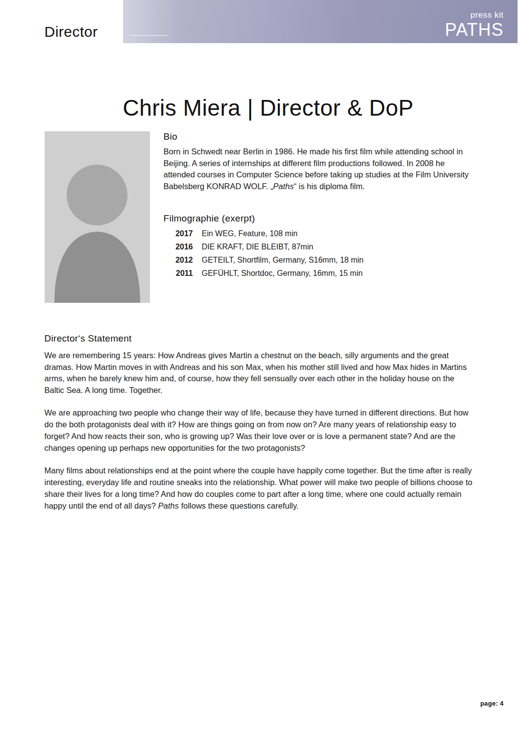·
·
Director
press kit PATHS
Chris Miera | Director & DoP
Bio
Born in Schwedt near Berlin in 1986. He made his first film while attending school in Beijing. A series of internships at different film productions followed. In 2008 he attended courses in Computer Science before taking up studies at the Film University Babelsberg KONRAD WOLF. „Paths“ is his diploma film.
Filmographie (exerpt)
| 2017 | Ein WEG, Feature, 108 min |
| 2016 | DIE KRAFT, DIE BLEIBT, 87min |
| 2012 | GETEILT, Shortfilm, Germany, S16mm, 18 min |
| 2011 | GEFÜHLT, Shortdoc, Germany, 16mm, 15 min |
Director‘s Statement
We are remembering 15 years: How Andreas gives Martin a chestnut on the beach, silly arguments and the great dramas. How Martin moves in with Andreas and his son Max, when his mother still lived and how Max hides in Martins arms, when he barely knew him and, of course, how they fell sensually over each other in the holiday house on the Baltic Sea. A long time. Together.
We are approaching two people who change their way of life, because they have turned in different directions. But how do the both protagonists deal with it? How are things going on from now on? Are many years of relationship easy to forget? And how reacts their son, who is growing up? Was their love over or is love a permanent state? And are the changes opening up perhaps new opportunities for the two protagonists?
Many films about relationships end at the point where the couple have happily come together. But the time after is really interesting, everyday life and routine sneaks into the relationship. What power will make two people of billions choose to share their lives for a long time? And how do couples come to part after a long time, where one could actually remain happy until the end of all days? Paths follows these questions carefully.
page: 4